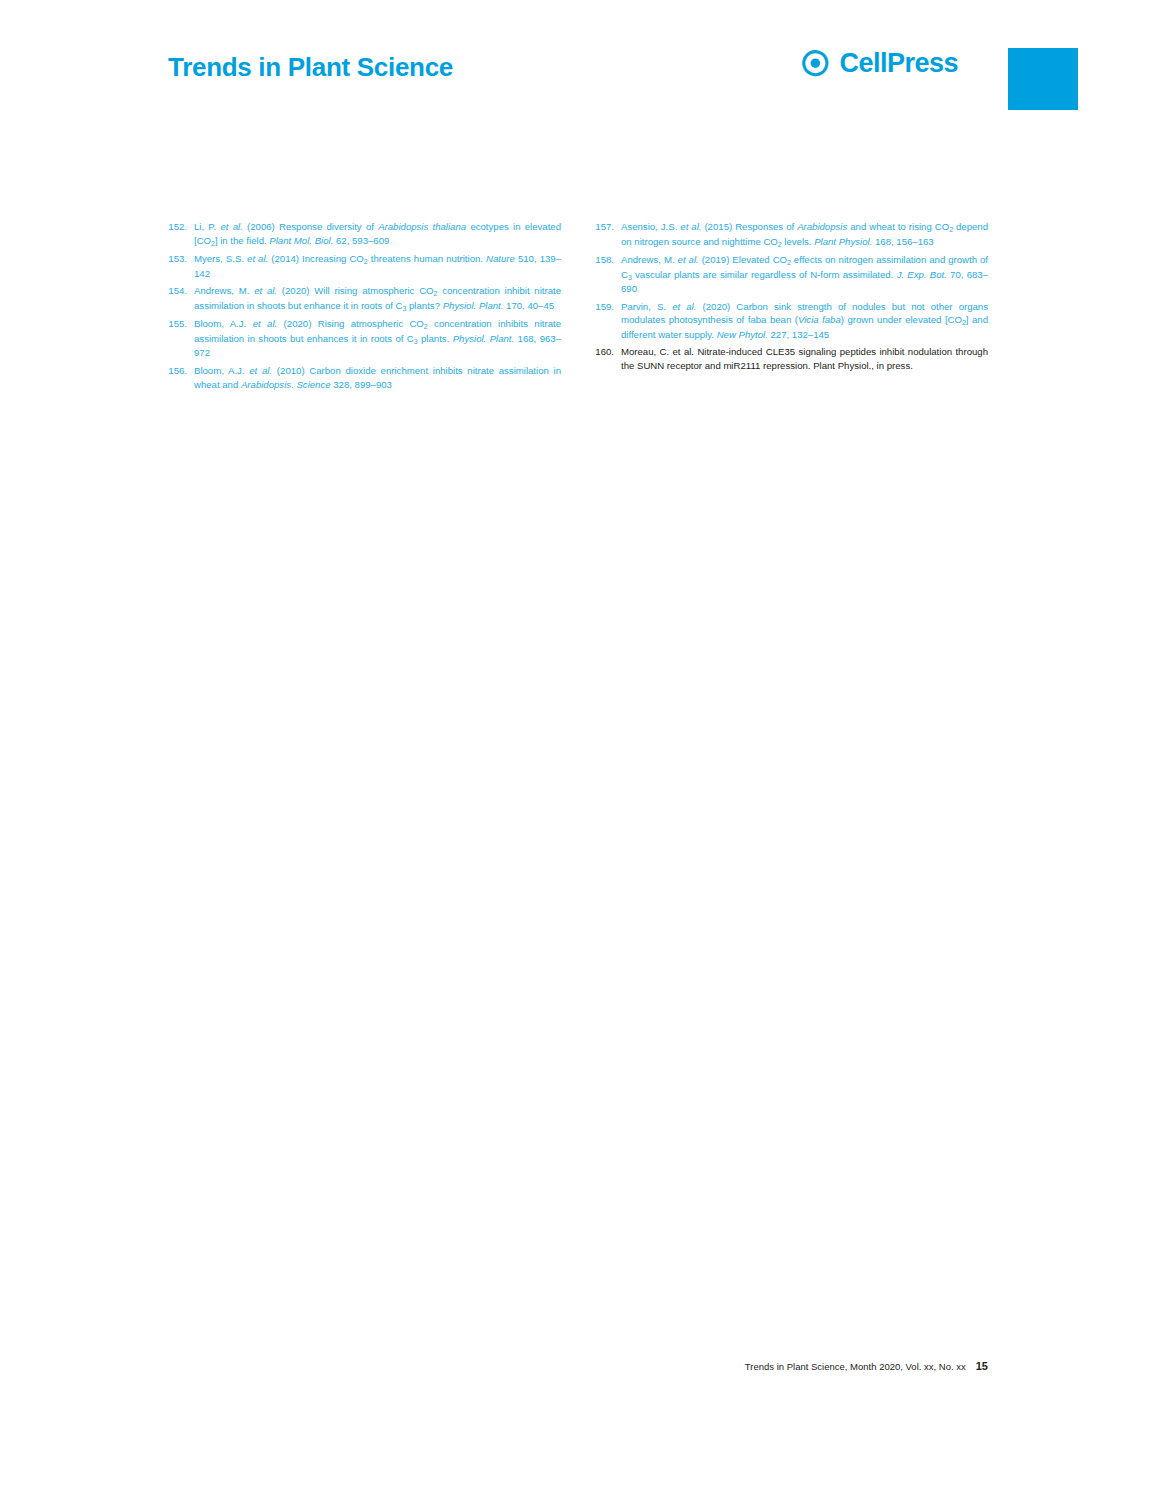Trends in Plant Science
⦿ CellPress
152. Li, P. et al. (2006) Response diversity of Arabidopsis thaliana ecotypes in elevated [CO2] in the field. Plant Mol. Biol. 62, 593–609
153. Myers, S.S. et al. (2014) Increasing CO2 threatens human nutrition. Nature 510, 139–142
154. Andrews, M. et al. (2020) Will rising atmospheric CO2 concentration inhibit nitrate assimilation in shoots but enhance it in roots of C3 plants? Physiol. Plant. 170, 40–45
155. Bloom, A.J. et al. (2020) Rising atmospheric CO2 concentration inhibits nitrate assimilation in shoots but enhances it in roots of C3 plants. Physiol. Plant. 168, 963–972
156. Bloom, A.J. et al. (2010) Carbon dioxide enrichment inhibits nitrate assimilation in wheat and Arabidopsis. Science 328, 899–903
157. Asensio, J.S. et al. (2015) Responses of Arabidopsis and wheat to rising CO2 depend on nitrogen source and nighttime CO2 levels. Plant Physiol. 168, 156–163
158. Andrews, M. et al. (2019) Elevated CO2 effects on nitrogen assimilation and growth of C3 vascular plants are similar regardless of N-form assimilated. J. Exp. Bot. 70, 683–690
159. Parvin, S. et al. (2020) Carbon sink strength of nodules but not other organs modulates photosynthesis of faba bean (Vicia faba) grown under elevated [CO2] and different water supply. New Phytol. 227, 132–145
160. Moreau, C. et al. Nitrate-induced CLE35 signaling peptides inhibit nodulation through the SUNN receptor and miR2111 repression. Plant Physiol., in press.
Trends in Plant Science, Month 2020, Vol. xx, No. xx15